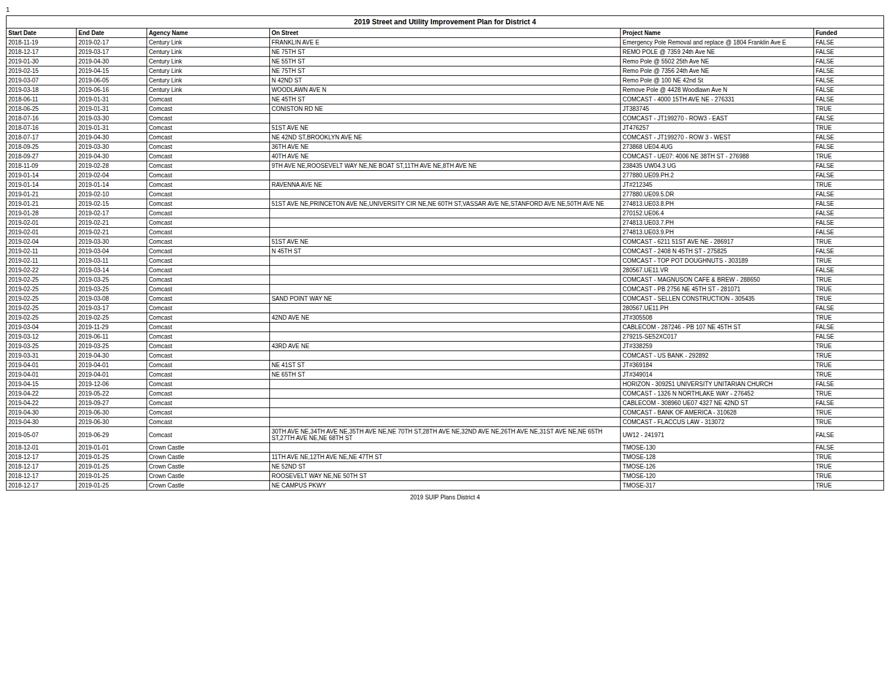1
2019 Street and Utility Improvement Plan for District 4
| Start Date | End Date | Agency Name | On Street | Project Name | Funded |
| --- | --- | --- | --- | --- | --- |
| 2018-11-19 | 2019-02-17 | Century Link | FRANKLIN AVE E | Emergency Pole Removal and replace @ 1804 Franklin Ave E | FALSE |
| 2018-12-17 | 2019-03-17 | Century Link | NE 75TH ST | REMO POLE @ 7359 24th Ave NE | FALSE |
| 2019-01-30 | 2019-04-30 | Century Link | NE 55TH ST | Remo Pole @ 5502 25th Ave NE | FALSE |
| 2019-02-15 | 2019-04-15 | Century Link | NE 75TH ST | Remo Pole @ 7356 24th Ave NE | FALSE |
| 2019-03-07 | 2019-06-05 | Century Link | N 42ND ST | Remo Pole @ 100 NE 42nd St | FALSE |
| 2019-03-18 | 2019-06-16 | Century Link | WOODLAWN AVE N | Remove Pole @ 4428 Woodlawn Ave N | FALSE |
| 2018-06-11 | 2019-01-31 | Comcast | NE 45TH ST | COMCAST - 4000 15TH AVE NE - 276331 | FALSE |
| 2018-06-25 | 2019-01-31 | Comcast | CONISTON RD NE | JT383745 | TRUE |
| 2018-07-16 | 2019-03-30 | Comcast | | COMCAST - JT199270 - ROW3 - EAST | FALSE |
| 2018-07-16 | 2019-01-31 | Comcast | 51ST AVE NE | JT476257 | TRUE |
| 2018-07-17 | 2019-04-30 | Comcast | NE 42ND ST,BROOKLYN AVE NE | COMCAST - JT199270 - ROW 3 - WEST | FALSE |
| 2018-09-25 | 2019-03-30 | Comcast | 36TH AVE NE | 273868 UE04.4UG | FALSE |
| 2018-09-27 | 2019-04-30 | Comcast | 40TH AVE NE | COMCAST - UE07: 4006 NE 38TH ST - 276988 | TRUE |
| 2018-11-09 | 2019-02-28 | Comcast | 9TH AVE NE,ROOSEVELT WAY NE,NE BOAT ST,11TH AVE NE,8TH AVE NE | 238435 UW04.3 UG | FALSE |
| 2019-01-14 | 2019-02-04 | Comcast | | 277880.UE09.PH.2 | FALSE |
| 2019-01-14 | 2019-01-14 | Comcast | RAVENNA AVE NE | JT#212345 | TRUE |
| 2019-01-21 | 2019-02-10 | Comcast | | 277880.UE09.5.DR | FALSE |
| 2019-01-21 | 2019-02-15 | Comcast | 51ST AVE NE,PRINCETON AVE NE,UNIVERSITY CIR NE,NE 60TH ST,VASSAR AVE NE,STANFORD AVE NE,50TH AVE NE | 274813.UE03.8.PH | FALSE |
| 2019-01-28 | 2019-02-17 | Comcast | | 270152.UE06.4 | FALSE |
| 2019-02-01 | 2019-02-21 | Comcast | | 274813.UE03.7.PH | FALSE |
| 2019-02-01 | 2019-02-21 | Comcast | | 274813.UE03.9.PH | FALSE |
| 2019-02-04 | 2019-03-30 | Comcast | 51ST AVE NE | COMCAST - 6211 51ST AVE NE - 286917 | TRUE |
| 2019-02-11 | 2019-03-04 | Comcast | N 45TH ST | COMCAST - 2408 N 45TH ST - 275825 | FALSE |
| 2019-02-11 | 2019-03-11 | Comcast | | COMCAST - TOP POT DOUGHNUTS - 303189 | TRUE |
| 2019-02-22 | 2019-03-14 | Comcast | | 280567.UE11.VR | FALSE |
| 2019-02-25 | 2019-03-25 | Comcast | | COMCAST - MAGNUSON CAFE & BREW - 288650 | TRUE |
| 2019-02-25 | 2019-03-25 | Comcast | | COMCAST - PB 2756 NE 45TH ST - 281071 | TRUE |
| 2019-02-25 | 2019-03-08 | Comcast | SAND POINT WAY NE | COMCAST - SELLEN CONSTRUCTION - 305435 | TRUE |
| 2019-02-25 | 2019-03-17 | Comcast | | 280567.UE11.PH | FALSE |
| 2019-02-25 | 2019-02-25 | Comcast | 42ND AVE NE | JT#305508 | TRUE |
| 2019-03-04 | 2019-11-29 | Comcast | | CABLECOM - 287246 - PB 107 NE 45TH ST | FALSE |
| 2019-03-12 | 2019-06-11 | Comcast | | 279215-SE52XC017 | FALSE |
| 2019-03-25 | 2019-03-25 | Comcast | 43RD AVE NE | JT#338259 | TRUE |
| 2019-03-31 | 2019-04-30 | Comcast | | COMCAST - US BANK - 292892 | TRUE |
| 2019-04-01 | 2019-04-01 | Comcast | NE 41ST ST | JT#369184 | TRUE |
| 2019-04-01 | 2019-04-01 | Comcast | NE 65TH ST | JT#349014 | TRUE |
| 2019-04-15 | 2019-12-06 | Comcast | | HORIZON - 309251 UNIVERSITY UNITARIAN CHURCH | FALSE |
| 2019-04-22 | 2019-05-22 | Comcast | | COMCAST - 1326 N NORTHLAKE WAY - 276452 | TRUE |
| 2019-04-22 | 2019-09-27 | Comcast | | CABLECOM - 308960 UE07 4327 NE 42ND ST | FALSE |
| 2019-04-30 | 2019-06-30 | Comcast | | COMCAST - BANK OF AMERICA - 310628 | TRUE |
| 2019-04-30 | 2019-06-30 | Comcast | | COMCAST - FLACCUS LAW - 313072 | TRUE |
| 2019-05-07 | 2019-06-29 | Comcast | 30TH AVE NE,34TH AVE NE,35TH AVE NE,NE 70TH ST,28TH AVE NE,32ND AVE NE,26TH AVE NE,31ST AVE NE,NE 65TH ST,27TH AVE NE,NE 68TH ST | UW12 - 241971 | FALSE |
| 2018-12-01 | 2019-01-01 | Crown Castle | | TMOSE-130 | FALSE |
| 2018-12-17 | 2019-01-25 | Crown Castle | 11TH AVE NE,12TH AVE NE,NE 47TH ST | TMOSE-128 | TRUE |
| 2018-12-17 | 2019-01-25 | Crown Castle | NE 52ND ST | TMOSE-126 | TRUE |
| 2018-12-17 | 2019-01-25 | Crown Castle | ROOSEVELT WAY NE,NE 50TH ST | TMOSE-120 | TRUE |
| 2018-12-17 | 2019-01-25 | Crown Castle | NE CAMPUS PKWY | TMOSE-317 | TRUE |
2019 SUIP Plans District 4